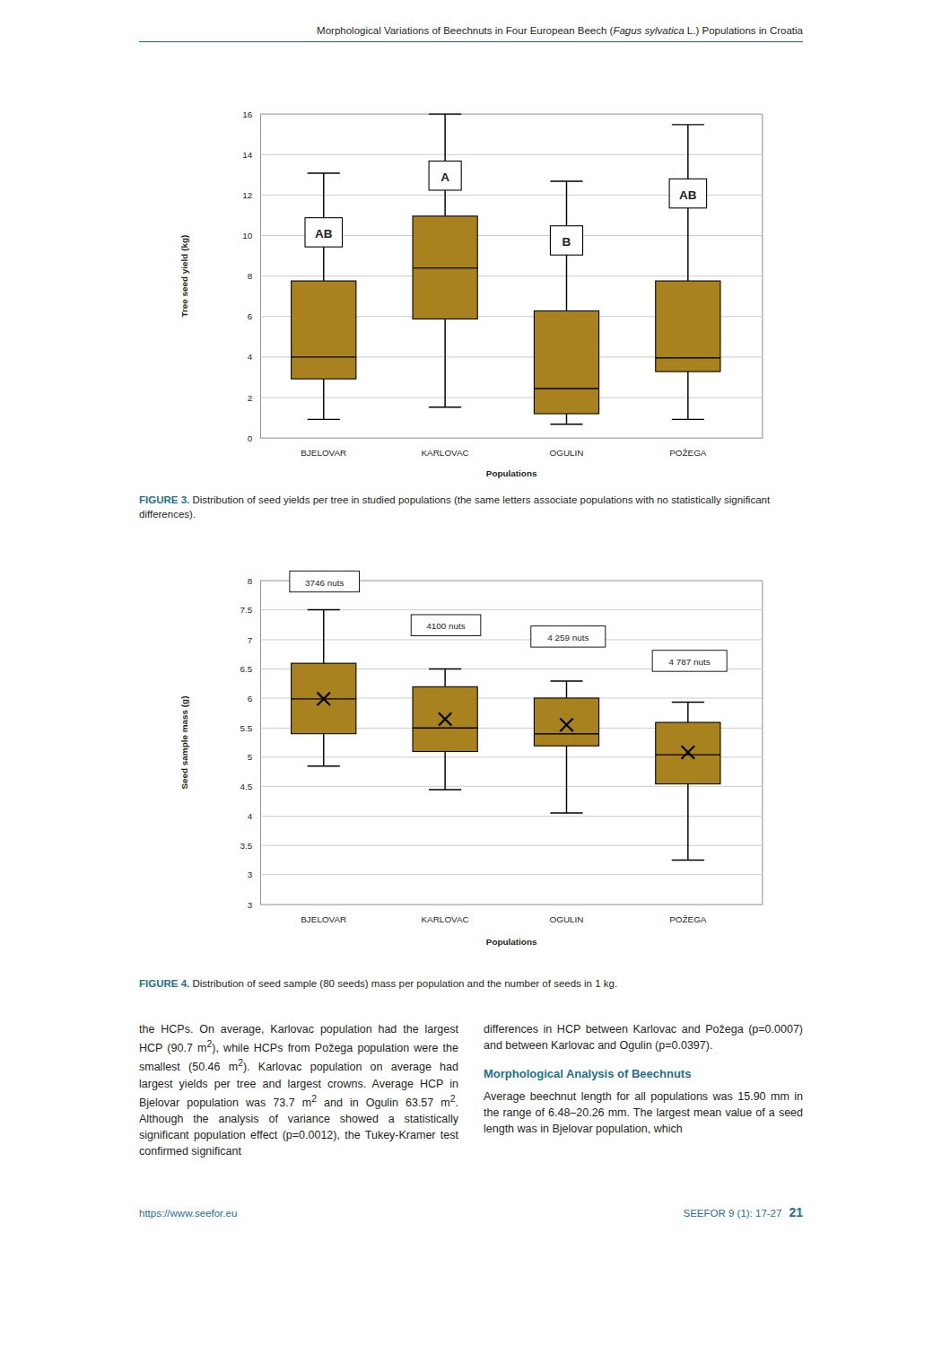Morphological Variations of Beechnuts in Four European Beech (Fagus sylvatica L.) Populations in Croatia
16 14 12 10 8 6 4 2 0 Tree seed yield (kg) AB A B AB BJELOVAR KARLOVAC OGULIN POŽEGA Populations
FIGURE 3. Distribution of seed yields per tree in studied populations (the same letters associate populations with no statistically significant differences).
8 7.5 7 6.5 6 5.5 5 4.5 4 3.5 3 3 Seed sample mass (g) 3746 nuts 4100 nuts 4 259 nuts 4 787 nuts BJELOVAR KARLOVAC OGULIN POŽEGA Populations
FIGURE 4. Distribution of seed sample (80 seeds) mass per population and the number of seeds in 1 kg.
the HCPs. On average, Karlovac population had the largest HCP (90.7 m2), while HCPs from Požega population were the smallest (50.46 m2). Karlovac population on average had largest yields per tree and largest crowns. Average HCP in Bjelovar population was 73.7 m2 and in Ogulin 63.57 m2. Although the analysis of variance showed a statistically significant population effect (p=0.0012), the Tukey-Kramer test confirmed significant
differences in HCP between Karlovac and Požega (p=0.0007) and between Karlovac and Ogulin (p=0.0397).
Morphological Analysis of Beechnuts
Average beechnut length for all populations was 15.90 mm in the range of 6.48–20.26 mm. The largest mean value of a seed length was in Bjelovar population, which
https://www.seefor.eu
SEEFOR 9 (1): 17-2721